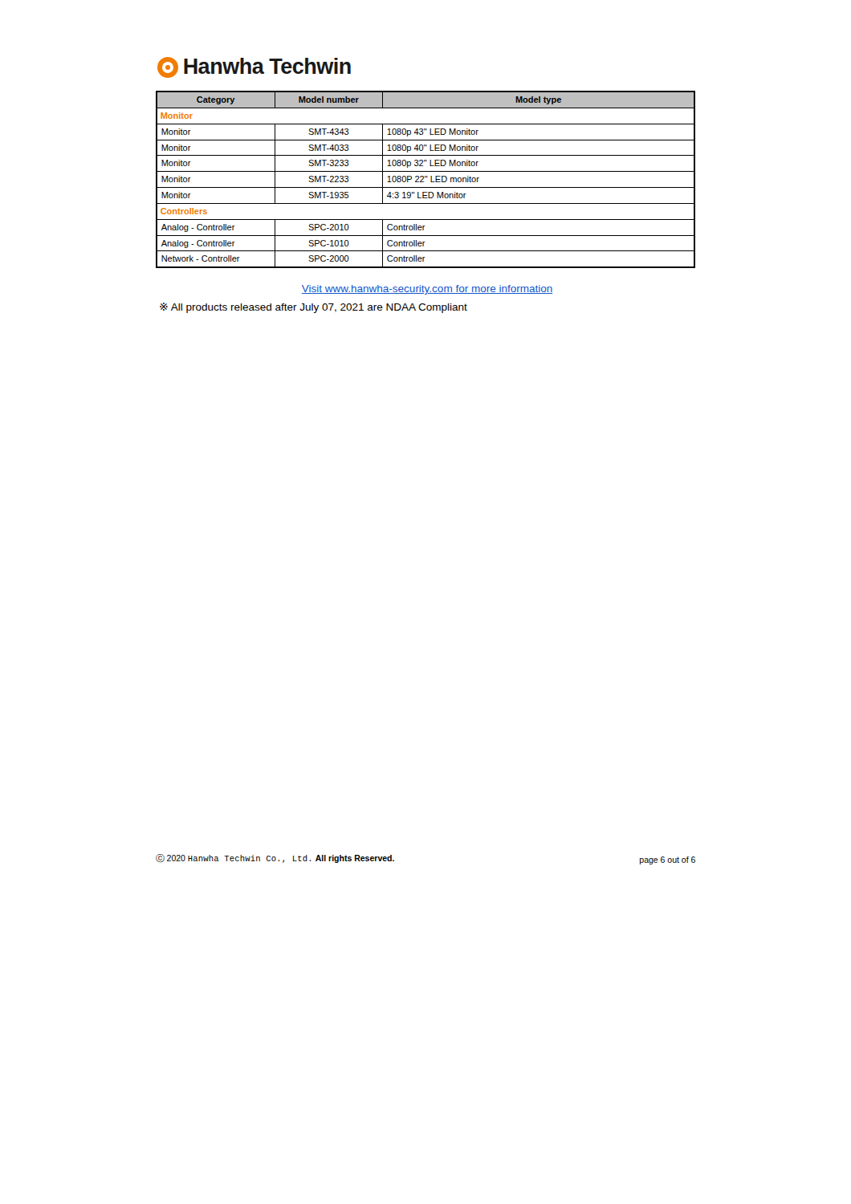Hanwha Techwin
| Category | Model number | Model type |
| --- | --- | --- |
| Monitor |
| Monitor | SMT-4343 | 1080p 43" LED Monitor |
| Monitor | SMT-4033 | 1080p 40" LED Monitor |
| Monitor | SMT-3233 | 1080p 32" LED Monitor |
| Monitor | SMT-2233 | 1080P 22" LED monitor |
| Monitor | SMT-1935 | 4:3 19" LED Monitor |
| Controllers |
| Analog - Controller | SPC-2010 | Controller |
| Analog - Controller | SPC-1010 | Controller |
| Network - Controller | SPC-2000 | Controller |
Visit www.hanwha-security.com for more information
※ All products released after July 07, 2021 are NDAA Compliant
ⓒ 2020 Hanwha Techwin Co., Ltd. All rights Reserved.
page 6 out of 6